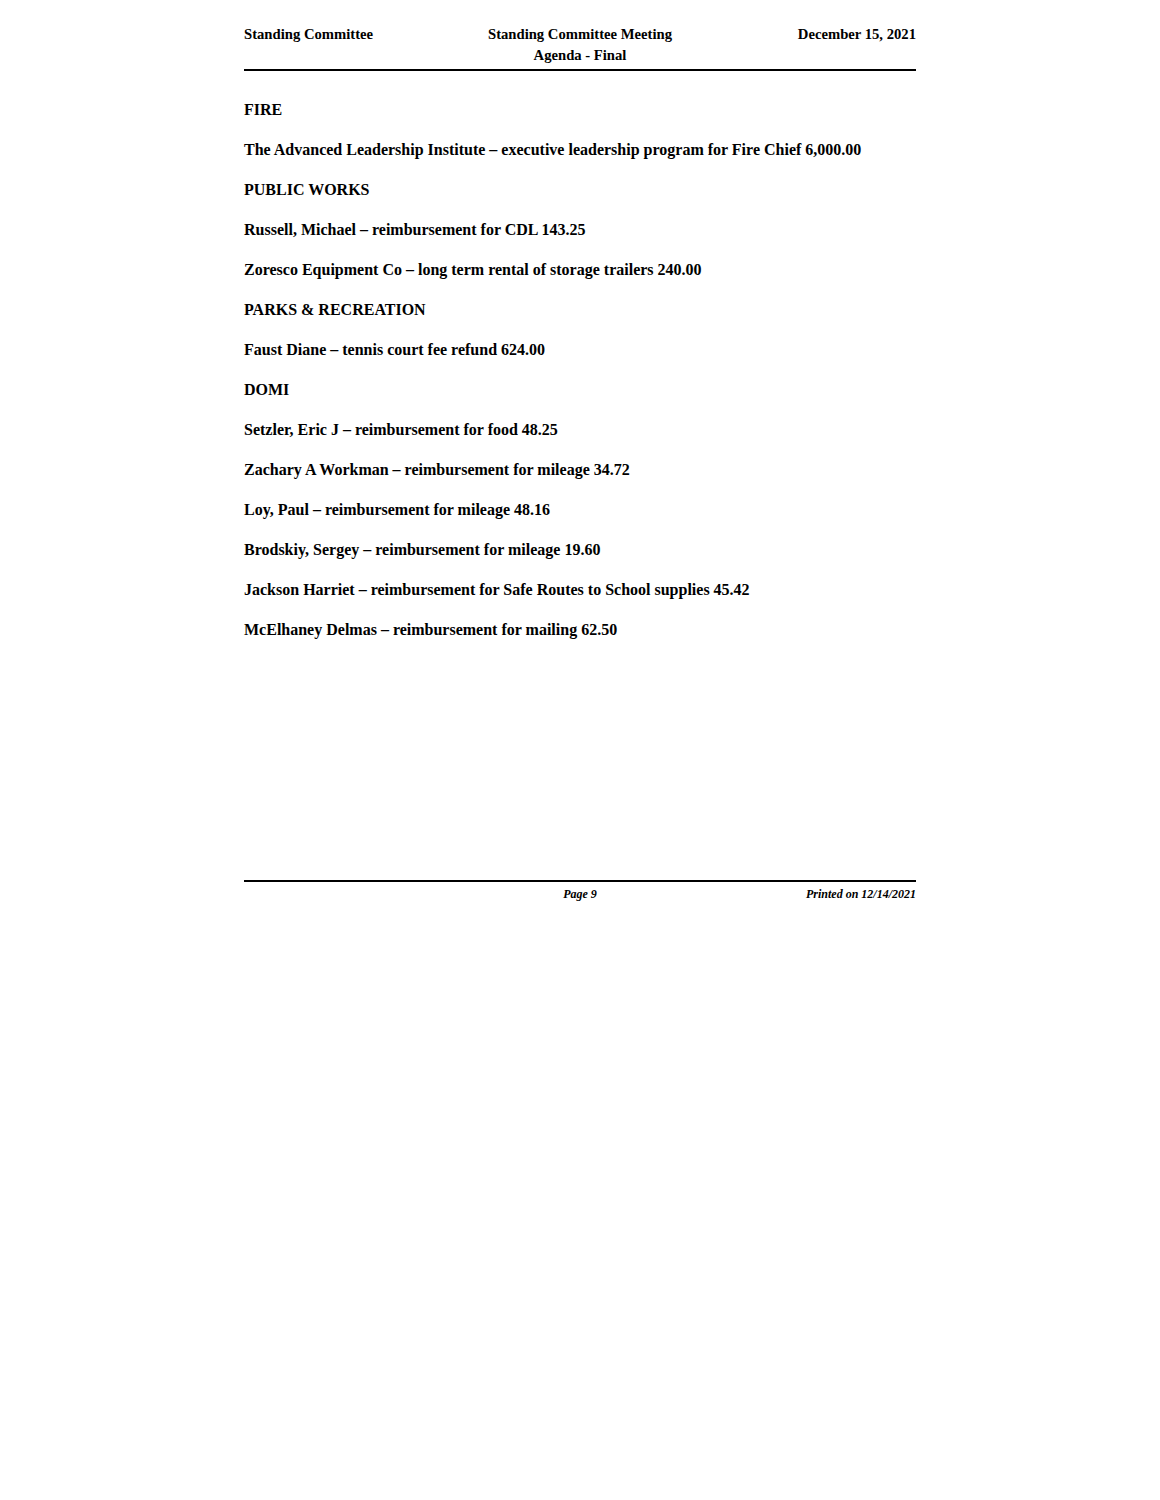| Standing Committee | Standing Committee Meeting Agenda - Final | December 15, 2021 |
FIRE
The Advanced Leadership Institute – executive leadership program for Fire Chief 6,000.00
PUBLIC WORKS
Russell, Michael – reimbursement for CDL 143.25
Zoresco Equipment Co – long term rental of storage trailers 240.00
PARKS & RECREATION
Faust Diane – tennis court fee refund 624.00
DOMI
Setzler, Eric J – reimbursement for food 48.25
Zachary A Workman – reimbursement for mileage 34.72
Loy, Paul – reimbursement for mileage 48.16
Brodskiy, Sergey – reimbursement for mileage 19.60
Jackson Harriet – reimbursement for Safe Routes to School supplies 45.42
McElhaney Delmas – reimbursement for mailing 62.50
| | Page 9 | Printed on 12/14/2021 |